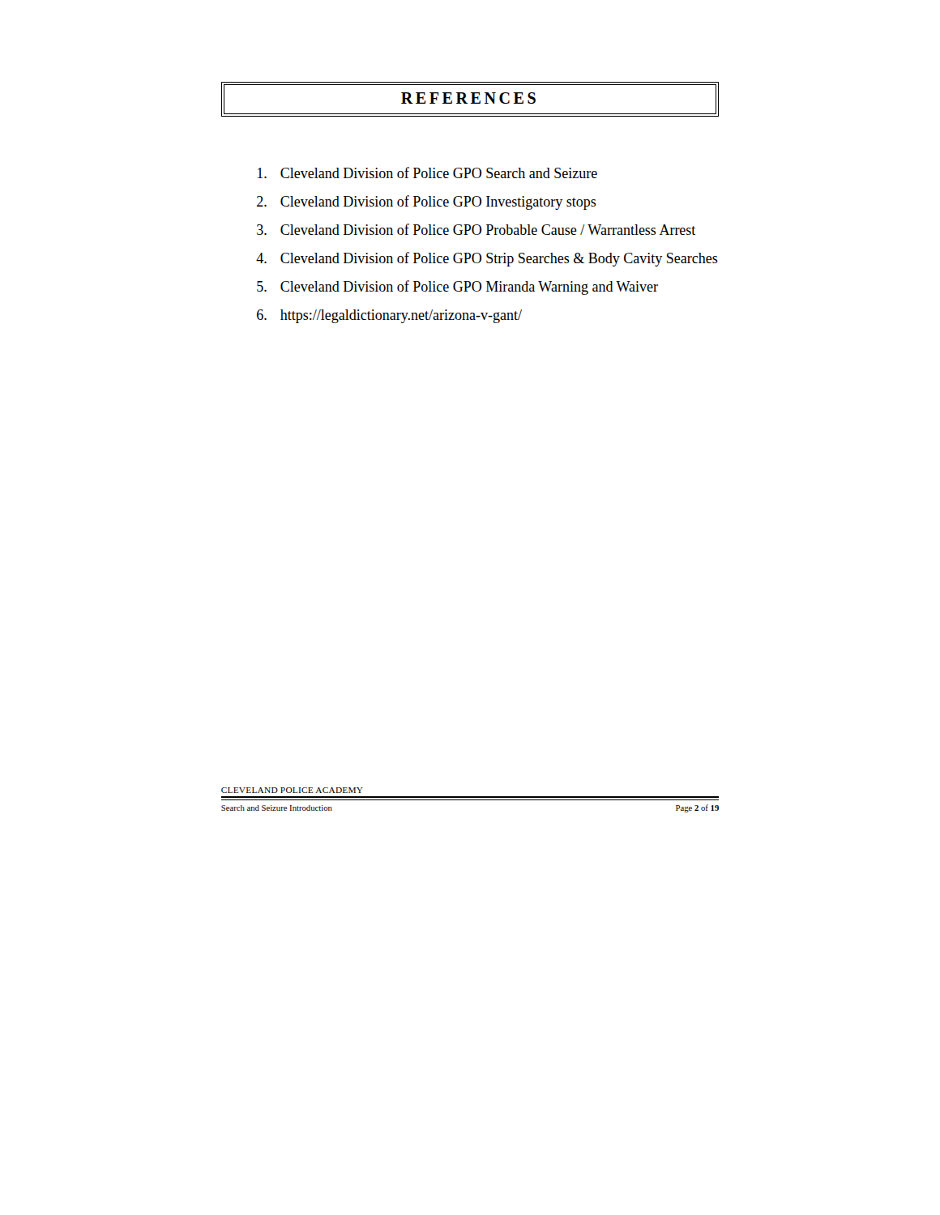REFERENCES
Cleveland Division of Police GPO Search and Seizure
Cleveland Division of Police GPO Investigatory stops
Cleveland Division of Police GPO Probable Cause / Warrantless Arrest
Cleveland Division of Police GPO Strip Searches & Body Cavity Searches
Cleveland Division of Police GPO Miranda Warning and Waiver
https://legaldictionary.net/arizona-v-gant/
CLEVELAND POLICE ACADEMY
Search and Seizure Introduction Page 2 of 19